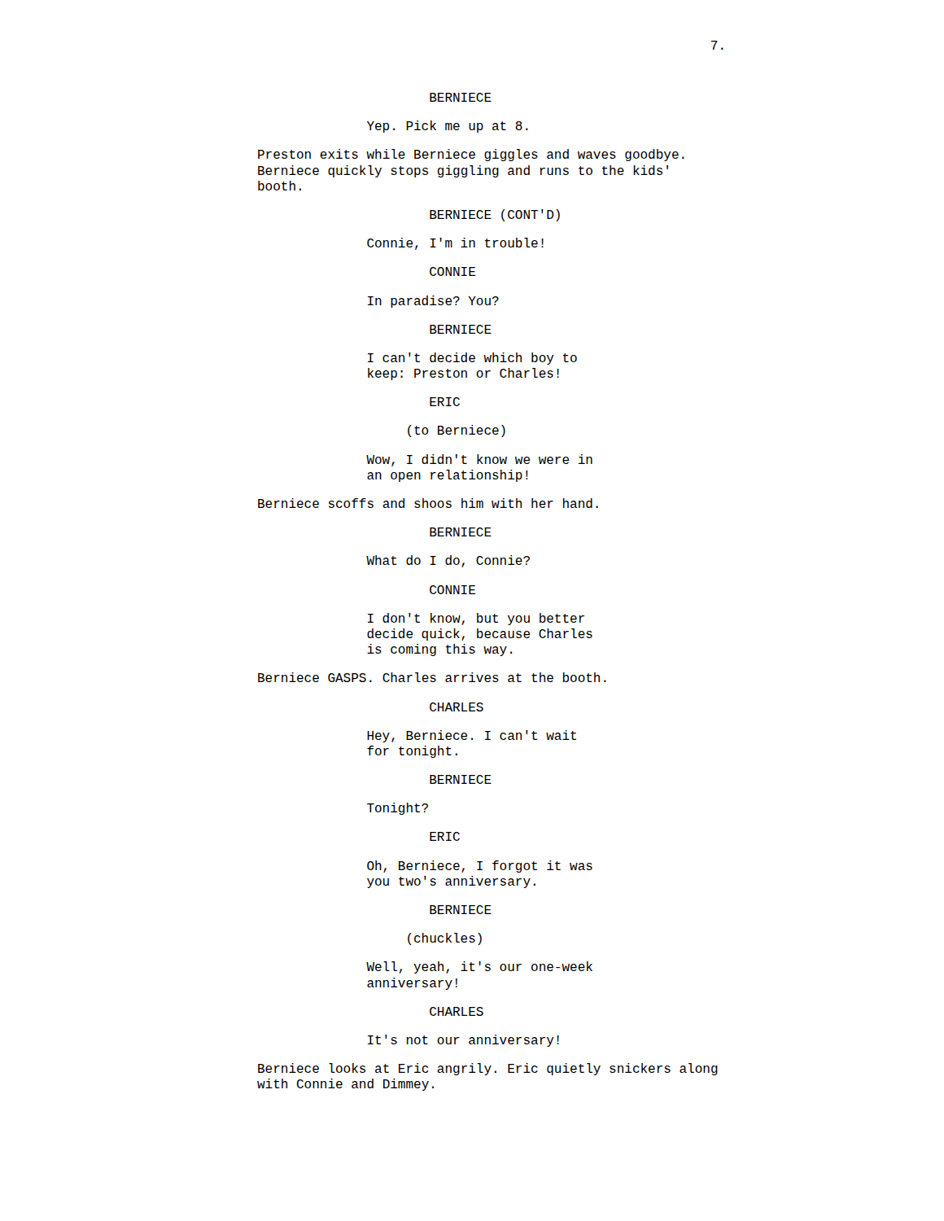7.
BERNIECE
Yep. Pick me up at 8.
Preston exits while Berniece giggles and waves goodbye. Berniece quickly stops giggling and runs to the kids' booth.
BERNIECE (CONT'D)
Connie, I'm in trouble!
CONNIE
In paradise? You?
BERNIECE
I can't decide which boy to keep: Preston or Charles!
ERIC
(to Berniece)
Wow, I didn't know we were in an open relationship!
Berniece scoffs and shoos him with her hand.
BERNIECE
What do I do, Connie?
CONNIE
I don't know, but you better decide quick, because Charles is coming this way.
Berniece GASPS. Charles arrives at the booth.
CHARLES
Hey, Berniece. I can't wait for tonight.
BERNIECE
Tonight?
ERIC
Oh, Berniece, I forgot it was you two's anniversary.
BERNIECE
(chuckles)
Well, yeah, it's our one-week anniversary!
CHARLES
It's not our anniversary!
Berniece looks at Eric angrily. Eric quietly snickers along with Connie and Dimmey.